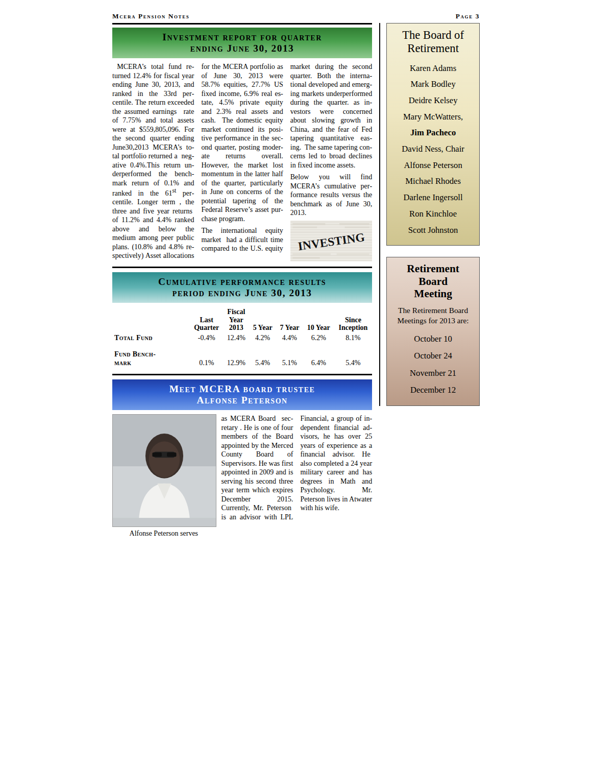Mcera Pension Notes
Page 3
Investment report for quarter
ending June 30, 2013
MCERA’s total fund returned 12.4% for fiscal year ending June 30, 2013, and ranked in the 33rd percentile. The return exceeded the assumed earnings rate of 7.75% and total assets were at $559,805,096. For the second quarter ending June30,2013 MCERA’s total portfolio returned a negative 0.4%.This return underperformed the benchmark return of 0.1% and ranked in the 61st percentile. Longer term , the three and five year returns of 11.2% and 4.4% ranked above and below the medium among peer public plans. (10.8% and 4.8% respectively) Asset allocations for the MCERA portfolio as of June 30, 2013 were 58.7% equities, 27.7% US fixed income, 6.9% real estate, 4.5% private equity and 2.3% real assets and cash. The domestic equity market continued its positive performance in the second quarter, posting moderate returns overall. However, the market lost momentum in the latter half of the quarter, particularly in June on concerns of the potential tapering of the Federal Reserve’s asset purchase program.
The international equity market had a difficult time compared to the U.S. equity market during the second quarter. Both the international developed and emerging markets underperformed during the quarter. as investors were concerned about slowing growth in China, and the fear of Fed tapering quantitative easing. The same tapering concerns led to broad declines in fixed income assets.
Below you will find MCERA’s cumulative performance results versus the benchmark as of June 30, 2013.
Cumulative performance results
period ending June 30, 2013
| | Last Quarter | Fiscal Year 2013 | 5 Year | 7 Year | 10 Year | Since Inception |
| --- | --- | --- | --- | --- | --- | --- |
| Total Fund | -0.4% | 12.4% | 4.2% | 4.4% | 6.2% | 8.1% |
| Fund Bench- mark | 0.1% | 12.9% | 5.4% | 5.1% | 6.4% | 5.4% |
Meet MCERA board trustee
Alfonse Peterson
Alfonse Peterson serves
as MCERA Board secretary . He is one of four members of the Board appointed by the Merced County Board of Supervisors. He was first appointed in 2009 and is serving his second three year term which expires December 2015. Currently, Mr. Peterson is an advisor with LPL Financial, a group of independent financial advisors, he has over 25 years of experience as a financial advisor. He also completed a 24 year military career and has degrees in Math and Psychology. Mr. Peterson lives in Atwater with his wife.
The Board of
Retirement
Karen Adams
Mark Bodley
Deidre Kelsey
Mary McWatters,
Jim Pacheco
David Ness, Chair
Alfonse Peterson
Michael Rhodes
Darlene Ingersoll
Ron Kinchloe
Scott Johnston
Retirement Board
Meeting
The Retirement Board Meetings for 2013 are:
October 10
October 24
November 21
December 12